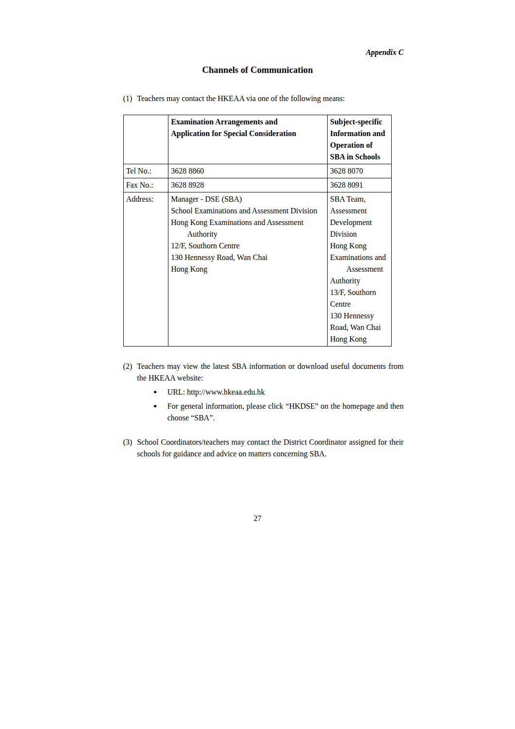Appendix C
Channels of Communication
(1)
Teachers may contact the HKEAA via one of the following means:
| | Examination Arrangements and Application for Special Consideration | Subject-specific Information and Operation of SBA in Schools |
| Tel No.: | 3628 8860 | 3628 8070 |
| Fax No.: | 3628 8928 | 3628 8091 |
| Address: | Manager - DSE (SBA) School Examinations and Assessment Division Hong Kong Examinations and Assessment Authority 12/F, Southorn Centre 130 Hennessy Road, Wan Chai Hong Kong | SBA Team, Assessment Development Division Hong Kong Examinations and Assessment Authority 13/F, Southorn Centre 130 Hennessy Road, Wan Chai Hong Kong |
(2)
Teachers may view the latest SBA information or download useful documents from the HKEAA website:
URL: http://www.hkeaa.edu.hk
For general information, please click “HKDSE” on the homepage and then choose “SBA”.
(3)
School Coordinators/teachers may contact the District Coordinator assigned for their schools for guidance and advice on matters concerning SBA.
27